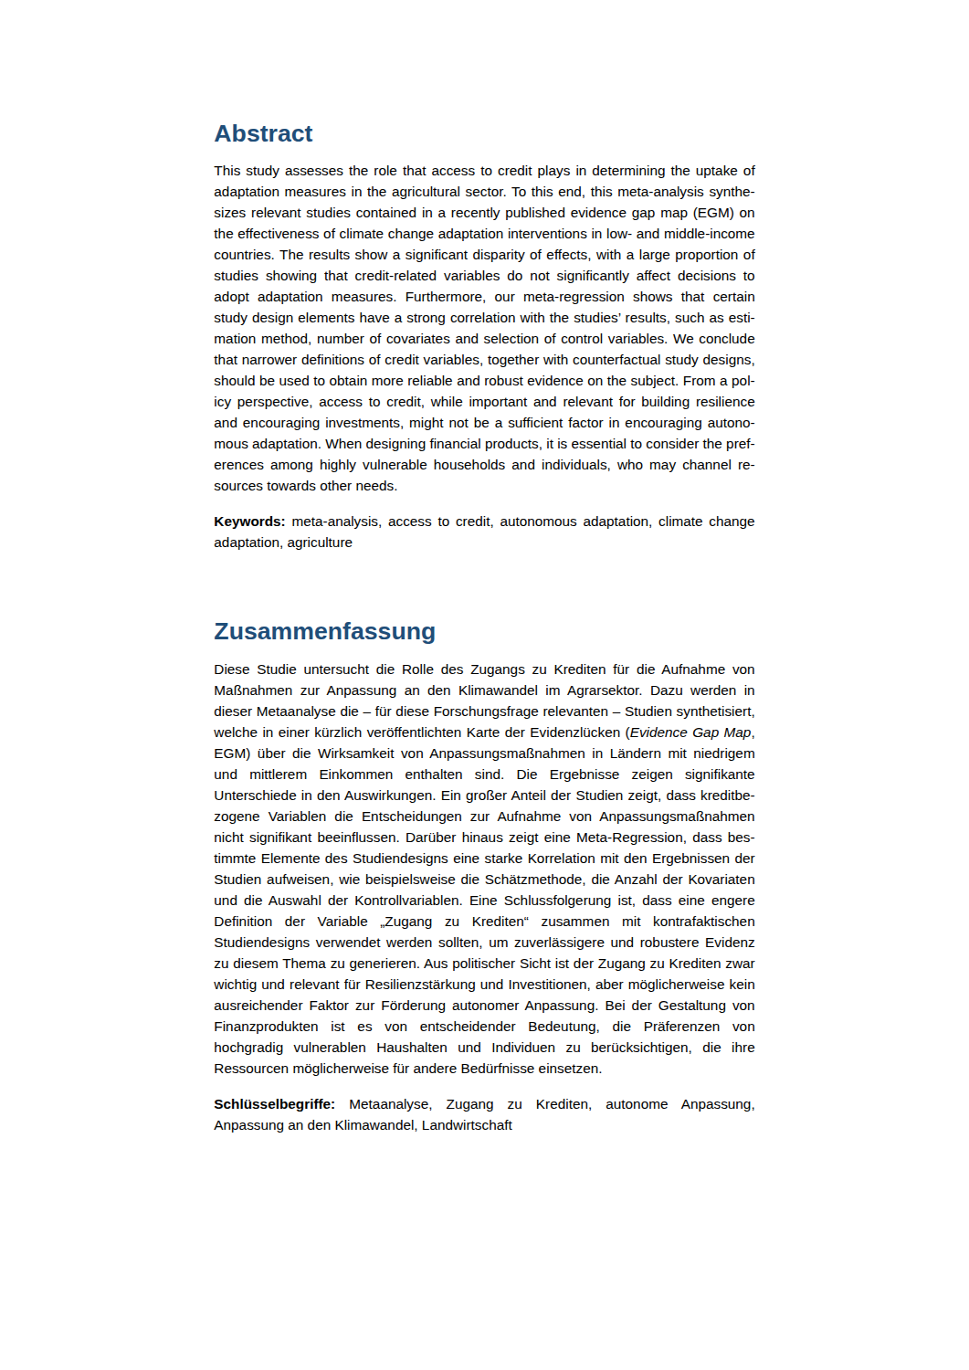Abstract
This study assesses the role that access to credit plays in determining the uptake of adaptation measures in the agricultural sector. To this end, this meta-analysis synthesizes relevant studies contained in a recently published evidence gap map (EGM) on the effectiveness of climate change adaptation interventions in low- and middle-income countries. The results show a significant disparity of effects, with a large proportion of studies showing that credit-related variables do not significantly affect decisions to adopt adaptation measures. Furthermore, our meta-regression shows that certain study design elements have a strong correlation with the studies’ results, such as estimation method, number of covariates and selection of control variables. We conclude that narrower definitions of credit variables, together with counterfactual study designs, should be used to obtain more reliable and robust evidence on the subject. From a policy perspective, access to credit, while important and relevant for building resilience and encouraging investments, might not be a sufficient factor in encouraging autonomous adaptation. When designing financial products, it is essential to consider the preferences among highly vulnerable households and individuals, who may channel resources towards other needs.
Keywords: meta-analysis, access to credit, autonomous adaptation, climate change adaptation, agriculture
Zusammenfassung
Diese Studie untersucht die Rolle des Zugangs zu Krediten für die Aufnahme von Maßnahmen zur Anpassung an den Klimawandel im Agrarsektor. Dazu werden in dieser Metaanalyse die – für diese Forschungsfrage relevanten – Studien synthetisiert, welche in einer kürzlich veröffentlichten Karte der Evidenzlücken (Evidence Gap Map, EGM) über die Wirksamkeit von Anpassungsmaßnahmen in Ländern mit niedrigem und mittlerem Einkommen enthalten sind. Die Ergebnisse zeigen signifikante Unterschiede in den Auswirkungen. Ein großer Anteil der Studien zeigt, dass kreditbezogene Variablen die Entscheidungen zur Aufnahme von Anpassungsmaßnahmen nicht signifikant beeinflussen. Darüber hinaus zeigt eine Meta-Regression, dass bestimmte Elemente des Studiendesigns eine starke Korrelation mit den Ergebnissen der Studien aufweisen, wie beispielsweise die Schätzmethode, die Anzahl der Kovariaten und die Auswahl der Kontrollvariablen. Eine Schlussfolgerung ist, dass eine engere Definition der Variable „Zugang zu Krediten“ zusammen mit kontrafaktischen Studiendesigns verwendet werden sollten, um zuverlässigere und robustere Evidenz zu diesem Thema zu generieren. Aus politischer Sicht ist der Zugang zu Krediten zwar wichtig und relevant für Resilienzstärkung und Investitionen, aber möglicherweise kein ausreichender Faktor zur Förderung autonomer Anpassung. Bei der Gestaltung von Finanzprodukten ist es von entscheidender Bedeutung, die Präferenzen von hochgradig vulnerablen Haushalten und Individuen zu berücksichtigen, die ihre Ressourcen möglicherweise für andere Bedürfnisse einsetzen.
Schlüsselbegriffe: Metaanalyse, Zugang zu Krediten, autonome Anpassung, Anpassung an den Klimawandel, Landwirtschaft